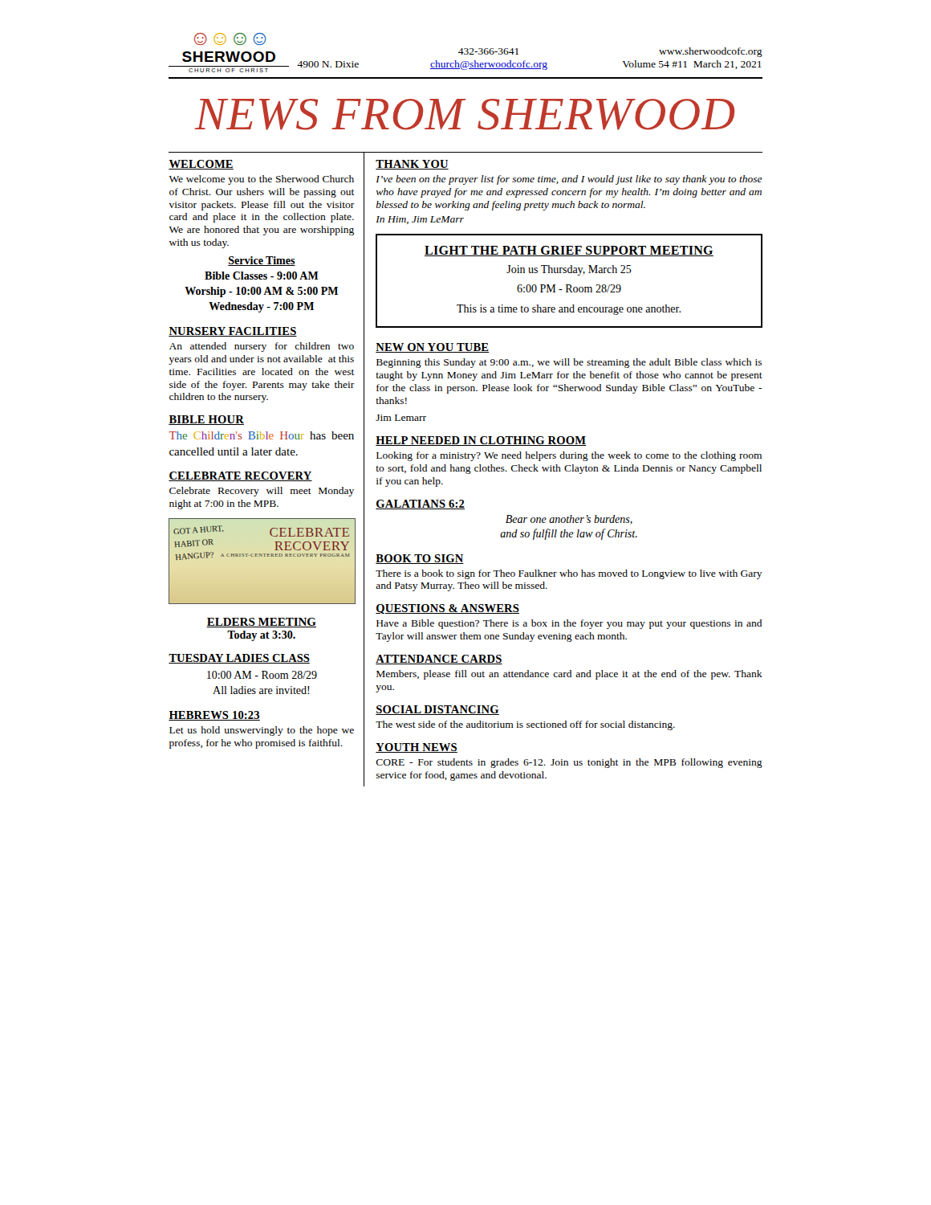☺☺☺☺
SHERWOOD
CHURCH OF CHRIST
432-366-3641
www.sherwoodcofc.org
4900 N. Dixie
church@sherwoodcofc.org
Volume 54 #11 March 21, 2021
NEWS FROM SHERWOOD
WELCOME
We welcome you to the Sherwood Church of Christ. Our ushers will be passing out visitor packets. Please fill out the visitor card and place it in the collection plate. We are honored that you are worshipping with us today.
Service Times
Bible Classes - 9:00 AM
Worship - 10:00 AM & 5:00 PM
Wednesday - 7:00 PM
NURSERY FACILITIES
An attended nursery for children two years old and under is not available at this time. Facilities are located on the west side of the foyer. Parents may take their children to the nursery.
BIBLE HOUR
The Children's Bible Hour has been cancelled until a later date.
CELEBRATE RECOVERY
Celebrate Recovery will meet Monday night at 7:00 in the MPB.
GOT A HURT,
HABIT OR
HANGUP?
CELEBRATE RECOVERY A CHRIST-CENTERED RECOVERY PROGRAM
ELDERS MEETING
Today at 3:30.
TUESDAY LADIES CLASS
10:00 AM - Room 28/29
All ladies are invited!
HEBREWS 10:23
Let us hold unswervingly to the hope we profess, for he who promised is faithful.
THANK YOU
I’ve been on the prayer list for some time, and I would just like to say thank you to those who have prayed for me and expressed concern for my health. I’m doing better and am blessed to be working and feeling pretty much back to normal.
In Him, Jim LeMarr
LIGHT THE PATH GRIEF SUPPORT MEETING
Join us Thursday, March 25
6:00 PM - Room 28/29
This is a time to share and encourage one another.
NEW ON YOU TUBE
Beginning this Sunday at 9:00 a.m., we will be streaming the adult Bible class which is taught by Lynn Money and Jim LeMarr for the benefit of those who cannot be present for the class in person. Please look for “Sherwood Sunday Bible Class” on YouTube - thanks!
Jim Lemarr
HELP NEEDED IN CLOTHING ROOM
Looking for a ministry? We need helpers during the week to come to the clothing room to sort, fold and hang clothes. Check with Clayton & Linda Dennis or Nancy Campbell if you can help.
GALATIANS 6:2
Bear one another’s burdens, and so fulfill the law of Christ.
BOOK TO SIGN
There is a book to sign for Theo Faulkner who has moved to Longview to live with Gary and Patsy Murray. Theo will be missed.
QUESTIONS & ANSWERS
Have a Bible question? There is a box in the foyer you may put your questions in and Taylor will answer them one Sunday evening each month.
ATTENDANCE CARDS
Members, please fill out an attendance card and place it at the end of the pew. Thank you.
SOCIAL DISTANCING
The west side of the auditorium is sectioned off for social distancing.
YOUTH NEWS
CORE - For students in grades 6-12. Join us tonight in the MPB following evening service for food, games and devotional.